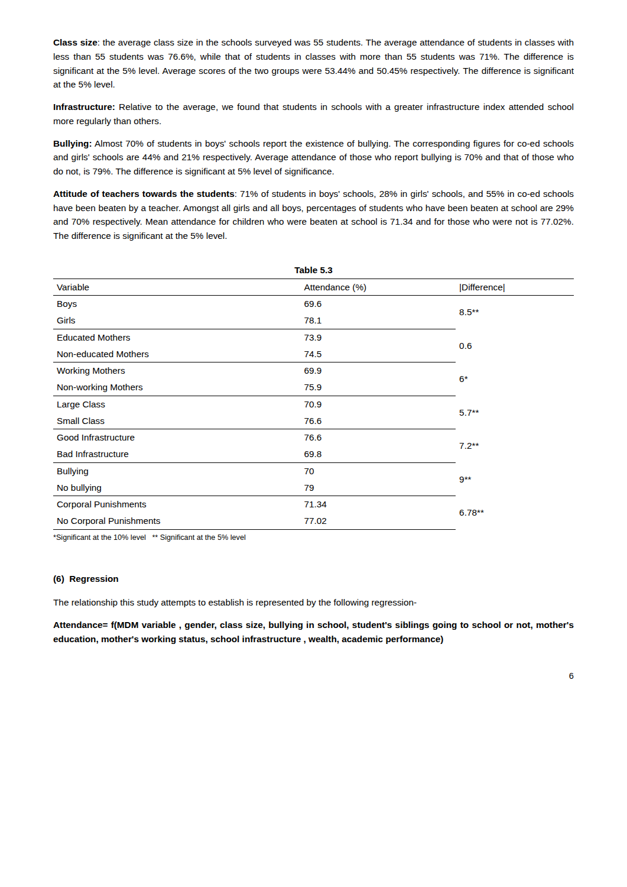Class size: the average class size in the schools surveyed was 55 students. The average attendance of students in classes with less than 55 students was 76.6%, while that of students in classes with more than 55 students was 71%. The difference is significant at the 5% level. Average scores of the two groups were 53.44% and 50.45% respectively. The difference is significant at the 5% level.
Infrastructure: Relative to the average, we found that students in schools with a greater infrastructure index attended school more regularly than others.
Bullying: Almost 70% of students in boys' schools report the existence of bullying. The corresponding figures for co-ed schools and girls' schools are 44% and 21% respectively. Average attendance of those who report bullying is 70% and that of those who do not, is 79%. The difference is significant at 5% level of significance.
Attitude of teachers towards the students: 71% of students in boys' schools, 28% in girls' schools, and 55% in co-ed schools have been beaten by a teacher. Amongst all girls and all boys, percentages of students who have been beaten at school are 29% and 70% respectively. Mean attendance for children who were beaten at school is 71.34 and for those who were not is 77.02%. The difference is significant at the 5% level.
Table 5.3
| Variable | Attendance (%) | /Difference/ |
| --- | --- | --- |
| Boys | 69.6 | 8.5** |
| Girls | 78.1 |
| Educated Mothers | 73.9 | 0.6 |
| Non-educated Mothers | 74.5 |
| Working Mothers | 69.9 | 6* |
| Non-working Mothers | 75.9 |
| Large Class | 70.9 | 5.7** |
| Small Class | 76.6 |
| Good Infrastructure | 76.6 | 7.2** |
| Bad Infrastructure | 69.8 |
| Bullying | 70 | 9** |
| No bullying | 79 |
| Corporal Punishments | 71.34 | 6.78** |
| No Corporal Punishments | 77.02 |
*Significant at the 10% level ** Significant at the 5% level
(6) Regression
The relationship this study attempts to establish is represented by the following regression-
Attendance= f(MDM variable , gender, class size, bullying in school, student's siblings going to school or not, mother's education, mother's working status, school infrastructure , wealth, academic performance)
6